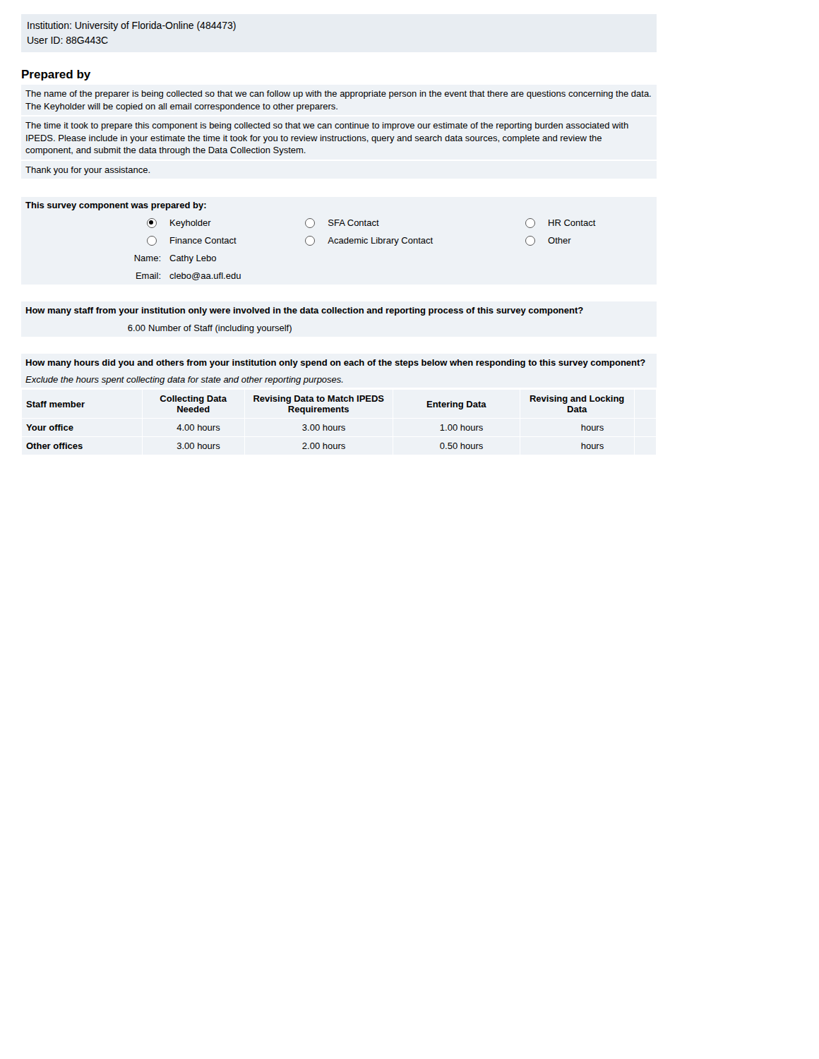Institution: University of Florida-Online (484473)
User ID: 88G443C
Prepared by
The name of the preparer is being collected so that we can follow up with the appropriate person in the event that there are questions concerning the data. The Keyholder will be copied on all email correspondence to other preparers.
The time it took to prepare this component is being collected so that we can continue to improve our estimate of the reporting burden associated with IPEDS. Please include in your estimate the time it took for you to review instructions, query and search data sources, complete and review the component, and submit the data through the Data Collection System.
Thank you for your assistance.
This survey component was prepared by:
| | | Keyholder | | SFA Contact | | HR Contact | |
| | | Finance Contact | | Academic Library Contact | | Other | |
| | Name: | Cathy Lebo | |
| | Email: | clebo@aa.ufl.edu | |
How many staff from your institution only were involved in the data collection and reporting process of this survey component?
6.00 Number of Staff (including yourself)
How many hours did you and others from your institution only spend on each of the steps below when responding to this survey component?
Exclude the hours spent collecting data for state and other reporting purposes.
| Staff member | Collecting Data Needed | Revising Data to Match IPEDS Requirements | Entering Data | Revising and Locking Data | |
| --- | --- | --- | --- | --- | --- |
| Your office | 4.00 hours | 3.00 hours | 1.00 hours | hours | |
| Other offices | 3.00 hours | 2.00 hours | 0.50 hours | hours | |